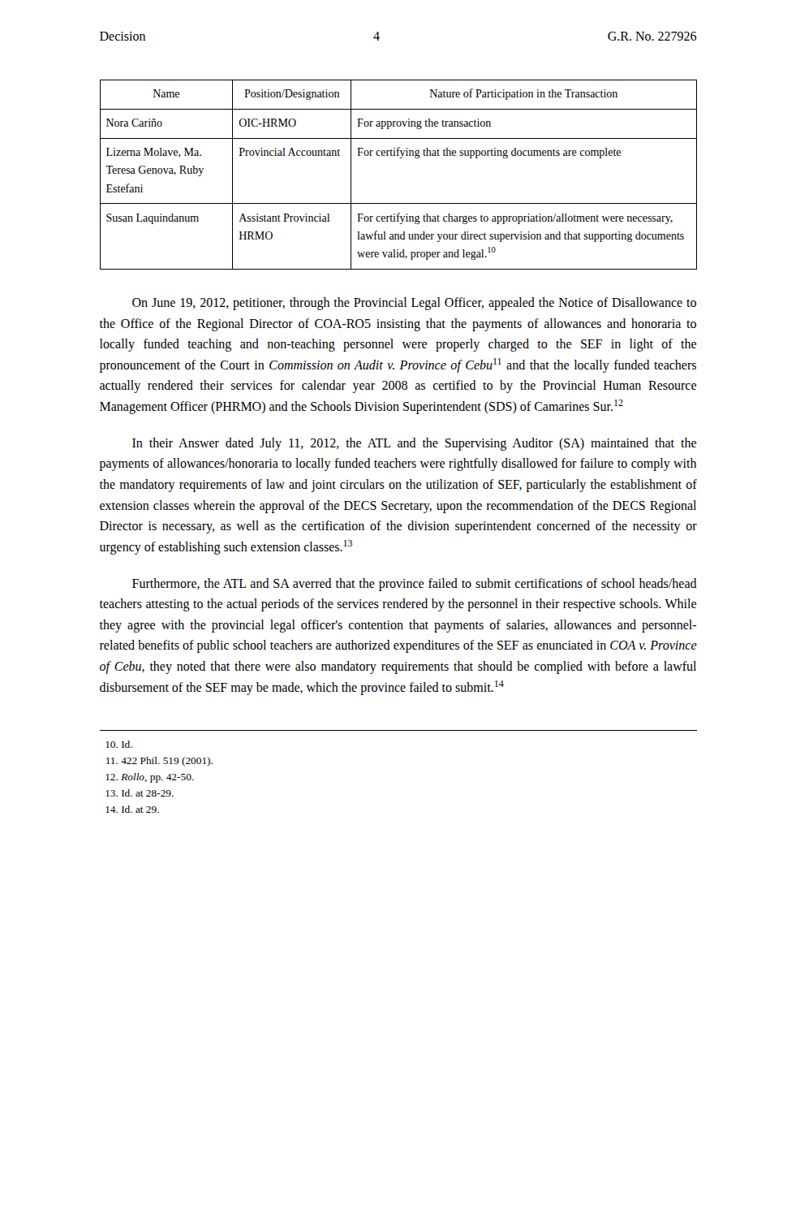Decision 4 G.R. No. 227926
| Name | Position/Designation | Nature of Participation in the Transaction |
| --- | --- | --- |
| Nora Cariño | OIC-HRMO | For approving the transaction |
| Lizerna Molave, Ma. Teresa Genova, Ruby Estefani | Provincial Accountant | For certifying that the supporting documents are complete |
| Susan Laquindanum | Assistant Provincial HRMO | For certifying that charges to appropriation/allotment were necessary, lawful and under your direct supervision and that supporting documents were valid, proper and legal. 10 |
On June 19, 2012, petitioner, through the Provincial Legal Officer, appealed the Notice of Disallowance to the Office of the Regional Director of COA-RO5 insisting that the payments of allowances and honoraria to locally funded teaching and non-teaching personnel were properly charged to the SEF in light of the pronouncement of the Court in Commission on Audit v. Province of Cebu11 and that the locally funded teachers actually rendered their services for calendar year 2008 as certified to by the Provincial Human Resource Management Officer (PHRMO) and the Schools Division Superintendent (SDS) of Camarines Sur.12
In their Answer dated July 11, 2012, the ATL and the Supervising Auditor (SA) maintained that the payments of allowances/honoraria to locally funded teachers were rightfully disallowed for failure to comply with the mandatory requirements of law and joint circulars on the utilization of SEF, particularly the establishment of extension classes wherein the approval of the DECS Secretary, upon the recommendation of the DECS Regional Director is necessary, as well as the certification of the division superintendent concerned of the necessity or urgency of establishing such extension classes.13
Furthermore, the ATL and SA averred that the province failed to submit certifications of school heads/head teachers attesting to the actual periods of the services rendered by the personnel in their respective schools. While they agree with the provincial legal officer's contention that payments of salaries, allowances and personnel-related benefits of public school teachers are authorized expenditures of the SEF as enunciated in COA v. Province of Cebu, they noted that there were also mandatory requirements that should be complied with before a lawful disbursement of the SEF may be made, which the province failed to submit.14
Id.
422 Phil. 519 (2001).
Rollo, pp. 42-50.
Id. at 28-29.
Id. at 29.